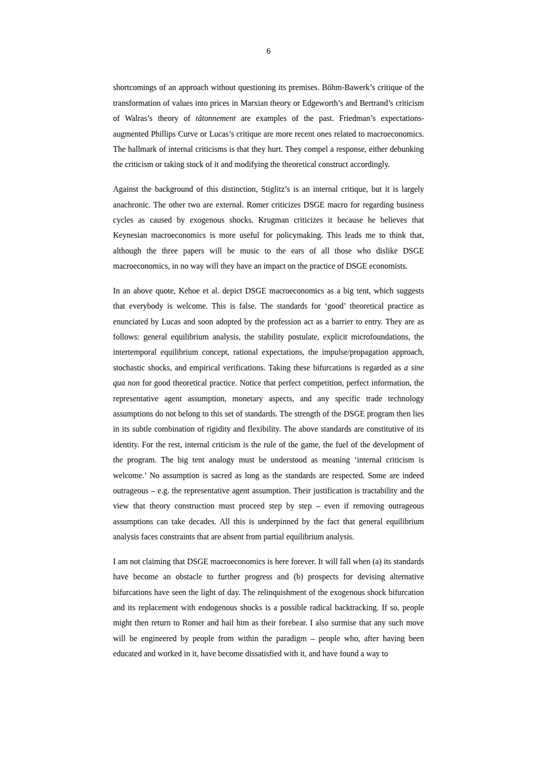6
shortcomings of an approach without questioning its premises. Böhm-Bawerk’s critique of the transformation of values into prices in Marxian theory or Edgeworth’s and Bertrand’s criticism of Walras’s theory of tâtonnement are examples of the past. Friedman’s expectations-augmented Phillips Curve or Lucas’s critique are more recent ones related to macroeconomics. The hallmark of internal criticisms is that they hurt. They compel a response, either debunking the criticism or taking stock of it and modifying the theoretical construct accordingly.
Against the background of this distinction, Stiglitz’s is an internal critique, but it is largely anachronic. The other two are external. Romer criticizes DSGE macro for regarding business cycles as caused by exogenous shocks. Krugman criticizes it because he believes that Keynesian macroeconomics is more useful for policymaking. This leads me to think that, although the three papers will be music to the ears of all those who dislike DSGE macroeconomics, in no way will they have an impact on the practice of DSGE economists.
In an above quote, Kehoe et al. depict DSGE macroeconomics as a big tent, which suggests that everybody is welcome. This is false. The standards for ‘good’ theoretical practice as enunciated by Lucas and soon adopted by the profession act as a barrier to entry. They are as follows: general equilibrium analysis, the stability postulate, explicit microfoundations, the intertemporal equilibrium concept, rational expectations, the impulse/propagation approach, stochastic shocks, and empirical verifications. Taking these bifurcations is regarded as a sine qua non for good theoretical practice. Notice that perfect competition, perfect information, the representative agent assumption, monetary aspects, and any specific trade technology assumptions do not belong to this set of standards. The strength of the DSGE program then lies in its subtle combination of rigidity and flexibility. The above standards are constitutive of its identity. For the rest, internal criticism is the rule of the game, the fuel of the development of the program. The big tent analogy must be understood as meaning ‘internal criticism is welcome.’ No assumption is sacred as long as the standards are respected. Some are indeed outrageous – e.g. the representative agent assumption. Their justification is tractability and the view that theory construction must proceed step by step – even if removing outrageous assumptions can take decades. All this is underpinned by the fact that general equilibrium analysis faces constraints that are absent from partial equilibrium analysis.
I am not claiming that DSGE macroeconomics is here forever. It will fall when (a) its standards have become an obstacle to further progress and (b) prospects for devising alternative bifurcations have seen the light of day. The relinquishment of the exogenous shock bifurcation and its replacement with endogenous shocks is a possible radical backtracking. If so, people might then return to Romer and hail him as their forebear. I also surmise that any such move will be engineered by people from within the paradigm – people who, after having been educated and worked in it, have become dissatisfied with it, and have found a way to